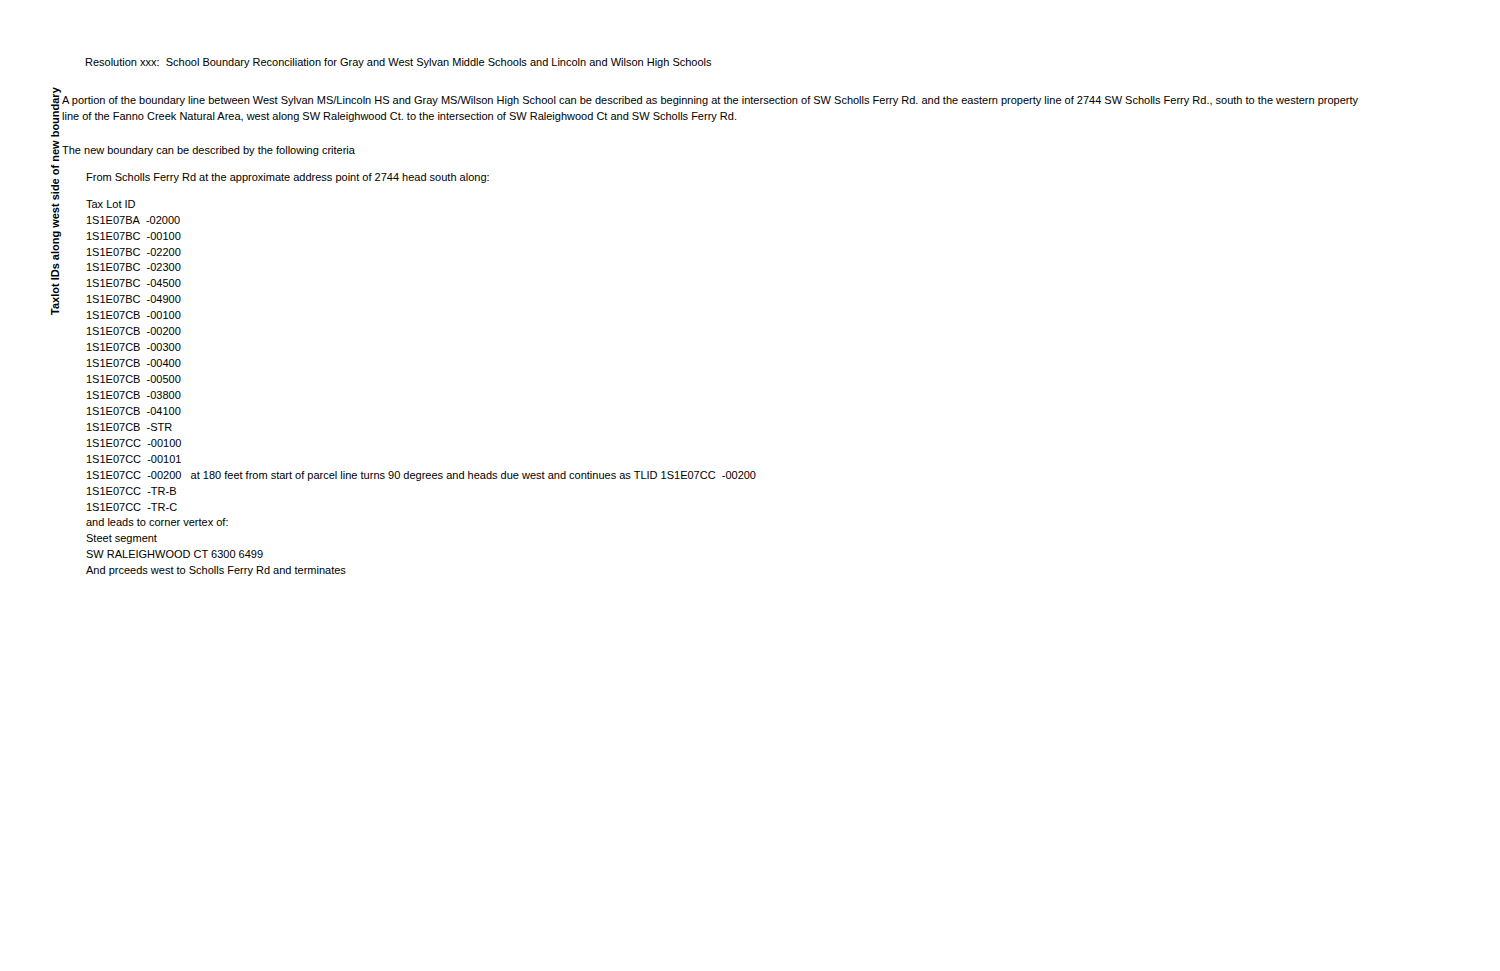Resolution xxx: School Boundary Reconciliation for Gray and West Sylvan Middle Schools and Lincoln and Wilson High Schools
A portion of the boundary line between West Sylvan MS/Lincoln HS and Gray MS/Wilson High School can be described as beginning at the intersection of SW Scholls Ferry Rd. and the eastern property line of 2744 SW Scholls Ferry Rd., south to the western property
line of the Fanno Creek Natural Area, west along SW Raleighwood Ct. to the intersection of SW Raleighwood Ct and SW Scholls Ferry Rd.
The new boundary can be described by the following criteria
From Scholls Ferry Rd at the approximate address point of 2744 head south along:
Taxlot IDs along west side of new boundary
Tax Lot ID
1S1E07BA -02000
1S1E07BC -00100
1S1E07BC -02200
1S1E07BC -02300
1S1E07BC -04500
1S1E07BC -04900
1S1E07CB -00100
1S1E07CB -00200
1S1E07CB -00300
1S1E07CB -00400
1S1E07CB -00500
1S1E07CB -03800
1S1E07CB -04100
1S1E07CB -STR
1S1E07CC -00100
1S1E07CC -00101
1S1E07CC -00200 at 180 feet from start of parcel line turns 90 degrees and heads due west and continues as TLID 1S1E07CC -00200
1S1E07CC -TR-B
1S1E07CC -TR-C
and leads to corner vertex of:
Steet segment
SW RALEIGHWOOD CT 6300 6499
And prceeds west to Scholls Ferry Rd and terminates